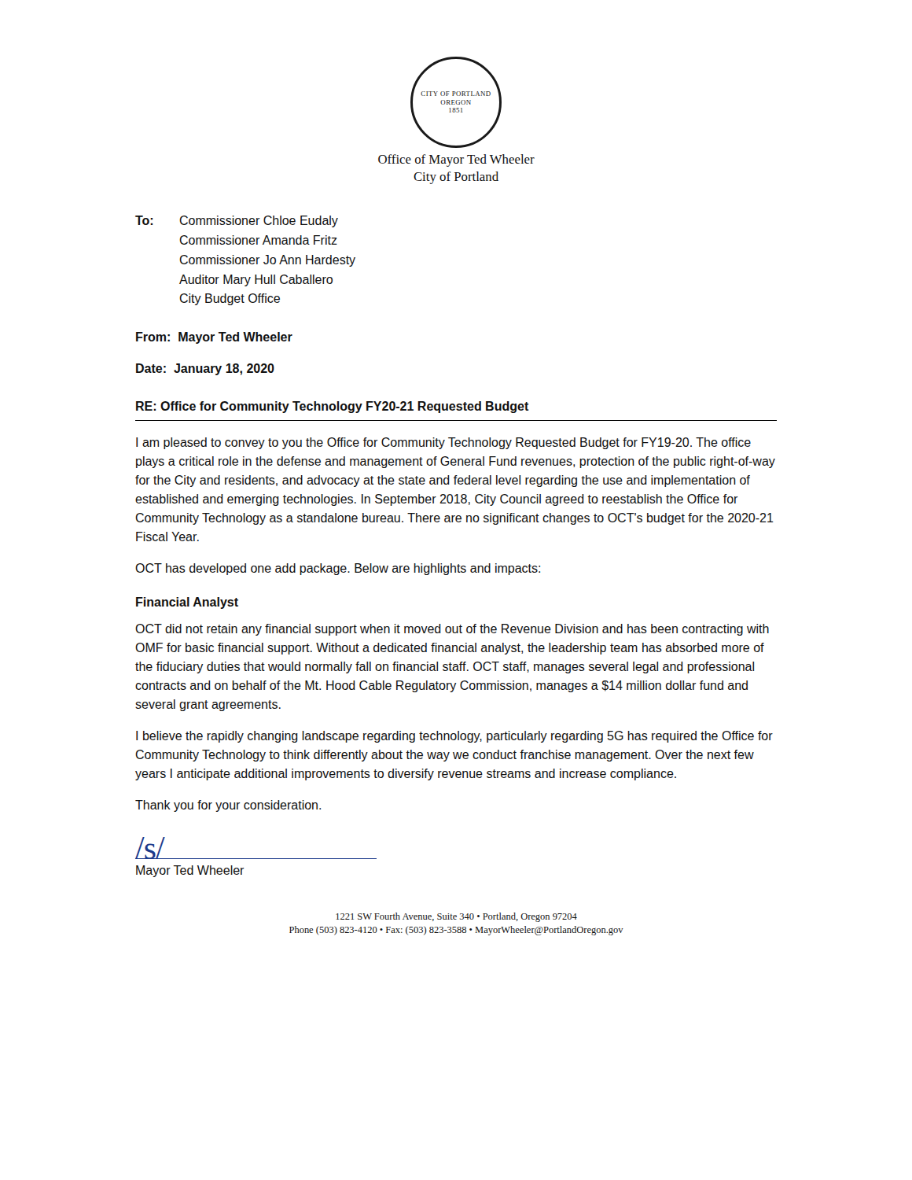CITY OF PORTLAND
OREGON
1851
Office of Mayor Ted Wheeler
City of Portland
To:
Commissioner Chloe Eudaly
Commissioner Amanda Fritz
Commissioner Jo Ann Hardesty
Auditor Mary Hull Caballero
City Budget Office
From: Mayor Ted Wheeler
Date: January 18, 2020
RE: Office for Community Technology FY20-21 Requested Budget
I am pleased to convey to you the Office for Community Technology Requested Budget for FY19-20. The office plays a critical role in the defense and management of General Fund revenues, protection of the public right-of-way for the City and residents, and advocacy at the state and federal level regarding the use and implementation of established and emerging technologies. In September 2018, City Council agreed to reestablish the Office for Community Technology as a standalone bureau. There are no significant changes to OCT's budget for the 2020-21 Fiscal Year.
OCT has developed one add package. Below are highlights and impacts:
Financial Analyst
OCT did not retain any financial support when it moved out of the Revenue Division and has been contracting with OMF for basic financial support. Without a dedicated financial analyst, the leadership team has absorbed more of the fiduciary duties that would normally fall on financial staff. OCT staff, manages several legal and professional contracts and on behalf of the Mt. Hood Cable Regulatory Commission, manages a $14 million dollar fund and several grant agreements.
I believe the rapidly changing landscape regarding technology, particularly regarding 5G has required the Office for Community Technology to think differently about the way we conduct franchise management. Over the next few years I anticipate additional improvements to diversify revenue streams and increase compliance.
Thank you for your consideration.
/s/
Mayor Ted Wheeler
1221 SW Fourth Avenue, Suite 340 • Portland, Oregon 97204
Phone (503) 823-4120 • Fax: (503) 823-3588 • MayorWheeler@PortlandOregon.gov